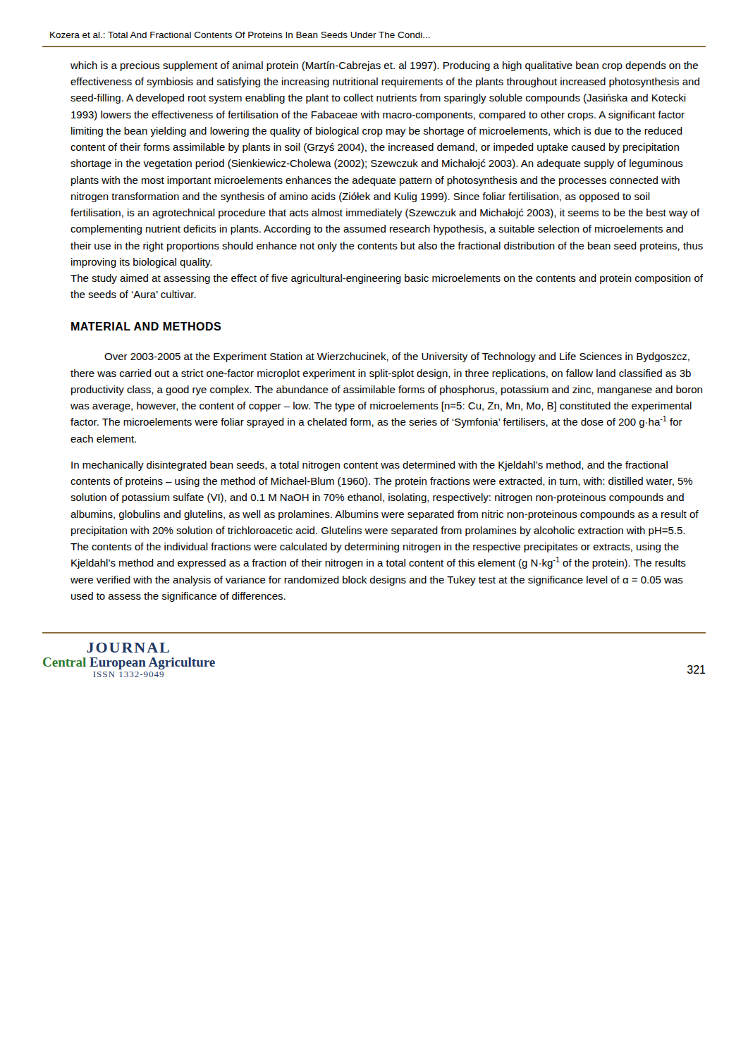Kozera et al.: Total And Fractional Contents Of Proteins In Bean Seeds Under The Condi...
which is a precious supplement of animal protein (Martín-Cabrejas et. al 1997). Producing a high qualitative bean crop depends on the effectiveness of symbiosis and satisfying the increasing nutritional requirements of the plants throughout increased photosynthesis and seed-filling. A developed root system enabling the plant to collect nutrients from sparingly soluble compounds (Jasińska and Kotecki 1993) lowers the effectiveness of fertilisation of the Fabaceae with macro-components, compared to other crops. A significant factor limiting the bean yielding and lowering the quality of biological crop may be shortage of microelements, which is due to the reduced content of their forms assimilable by plants in soil (Grzyś 2004), the increased demand, or impeded uptake caused by precipitation shortage in the vegetation period (Sienkiewicz-Cholewa (2002); Szewczuk and Michałojć 2003). An adequate supply of leguminous plants with the most important microelements enhances the adequate pattern of photosynthesis and the processes connected with nitrogen transformation and the synthesis of amino acids (Ziółek and Kulig 1999). Since foliar fertilisation, as opposed to soil fertilisation, is an agrotechnical procedure that acts almost immediately (Szewczuk and Michałojć 2003), it seems to be the best way of complementing nutrient deficits in plants. According to the assumed research hypothesis, a suitable selection of microelements and their use in the right proportions should enhance not only the contents but also the fractional distribution of the bean seed proteins, thus improving its biological quality.
The study aimed at assessing the effect of five agricultural-engineering basic microelements on the contents and protein composition of the seeds of ‘Aura’ cultivar.
MATERIAL AND METHODS
Over 2003-2005 at the Experiment Station at Wierzchucinek, of the University of Technology and Life Sciences in Bydgoszcz, there was carried out a strict one-factor microplot experiment in split-splot design, in three replications, on fallow land classified as 3b productivity class, a good rye complex. The abundance of assimilable forms of phosphorus, potassium and zinc, manganese and boron was average, however, the content of copper – low. The type of microelements [n=5: Cu, Zn, Mn, Mo, B] constituted the experimental factor. The microelements were foliar sprayed in a chelated form, as the series of ‘Symfonia’ fertilisers, at the dose of 200 g·ha-1 for each element.
In mechanically disintegrated bean seeds, a total nitrogen content was determined with the Kjeldahl’s method, and the fractional contents of proteins – using the method of Michael-Blum (1960). The protein fractions were extracted, in turn, with: distilled water, 5% solution of potassium sulfate (VI), and 0.1 M NaOH in 70% ethanol, isolating, respectively: nitrogen non-proteinous compounds and albumins, globulins and glutelins, as well as prolamines. Albumins were separated from nitric non-proteinous compounds as a result of precipitation with 20% solution of trichloroacetic acid. Glutelins were separated from prolamines by alcoholic extraction with pH=5.5. The contents of the individual fractions were calculated by determining nitrogen in the respective precipitates or extracts, using the Kjeldahl’s method and expressed as a fraction of their nitrogen in a total content of this element (g N·kg-1 of the protein). The results were verified with the analysis of variance for randomized block designs and the Tukey test at the significance level of α = 0.05 was used to assess the significance of differences.
JOURNAL
Central European Agriculture
ISSN 1332-9049
321